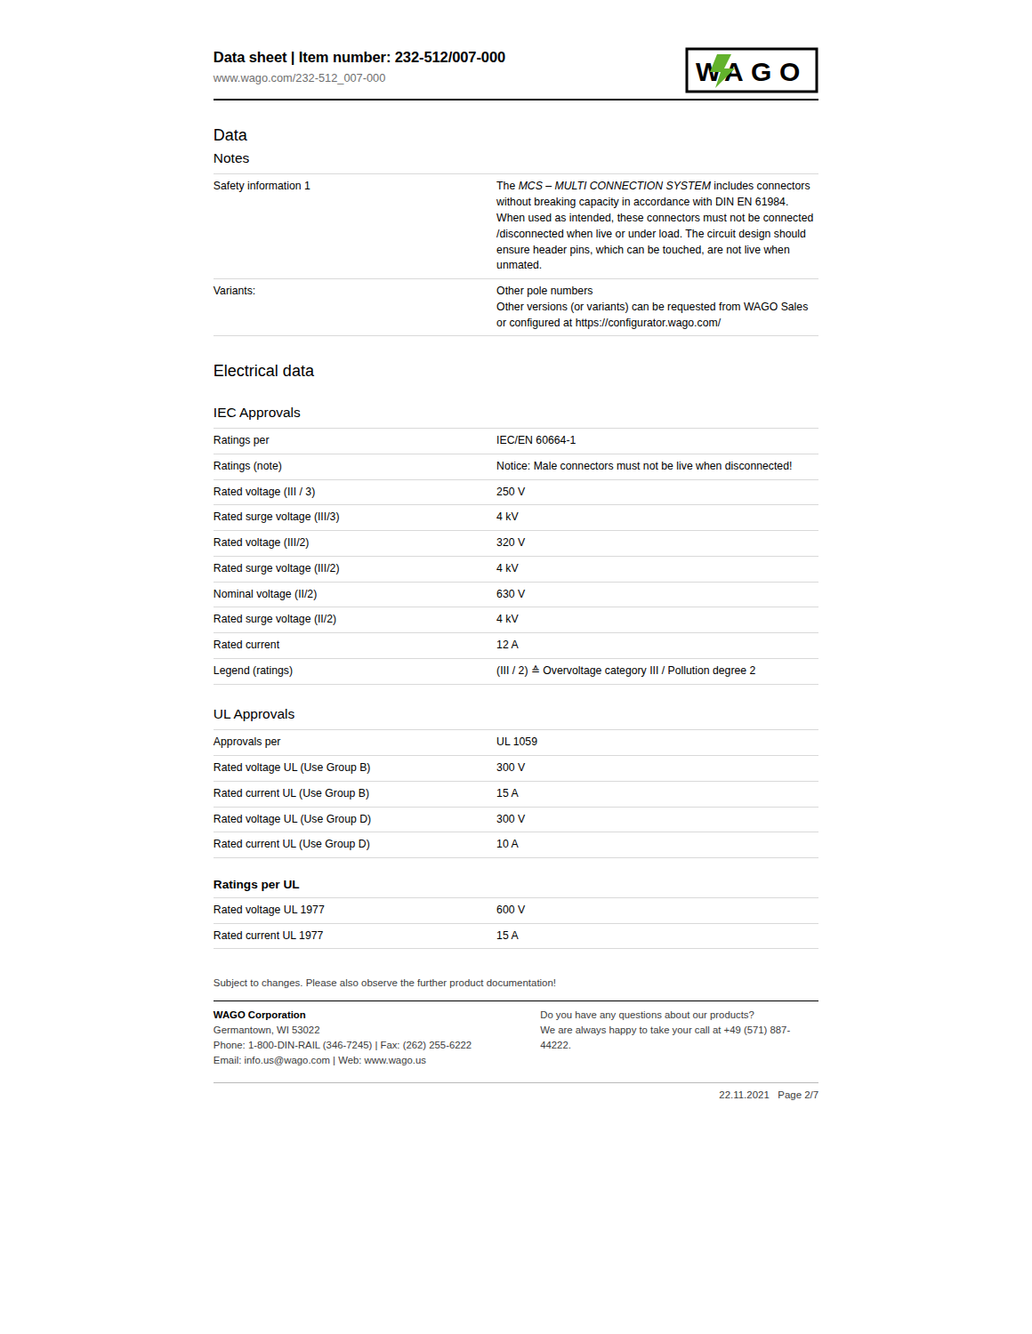Data sheet | Item number: 232-512/007-000
www.wago.com/232-512_007-000
W A G O
Data
Notes
| Safety information 1 | The MCS – MULTI CONNECTION SYSTEM includes connectors without breaking capacity in accordance with DIN EN 61984. When used as intended, these connectors must not be connected /disconnected when live or under load. The circuit design should ensure header pins, which can be touched, are not live when unmated. |
| Variants: | Other pole numbers Other versions (or variants) can be requested from WAGO Sales or configured at https://configurator.wago.com/ |
Electrical data
IEC Approvals
| Ratings per | IEC/EN 60664-1 |
| Ratings (note) | Notice: Male connectors must not be live when disconnected! |
| Rated voltage (III / 3) | 250 V |
| Rated surge voltage (III/3) | 4 kV |
| Rated voltage (III/2) | 320 V |
| Rated surge voltage (III/2) | 4 kV |
| Nominal voltage (II/2) | 630 V |
| Rated surge voltage (II/2) | 4 kV |
| Rated current | 12 A |
| Legend (ratings) | (III / 2) ≙ Overvoltage category III / Pollution degree 2 |
UL Approvals
| Approvals per | UL 1059 |
| Rated voltage UL (Use Group B) | 300 V |
| Rated current UL (Use Group B) | 15 A |
| Rated voltage UL (Use Group D) | 300 V |
| Rated current UL (Use Group D) | 10 A |
Ratings per UL
| Rated voltage UL 1977 | 600 V |
| Rated current UL 1977 | 15 A |
Subject to changes. Please also observe the further product documentation!
WAGO Corporation
Germantown, WI 53022
Phone: 1-800-DIN-RAIL (346-7245) | Fax: (262) 255-6222
Email: info.us@wago.com | Web: www.wago.us
Do you have any questions about our products?
We are always happy to take your call at +49 (571) 887-44222.
22.11.2021 Page 2/7